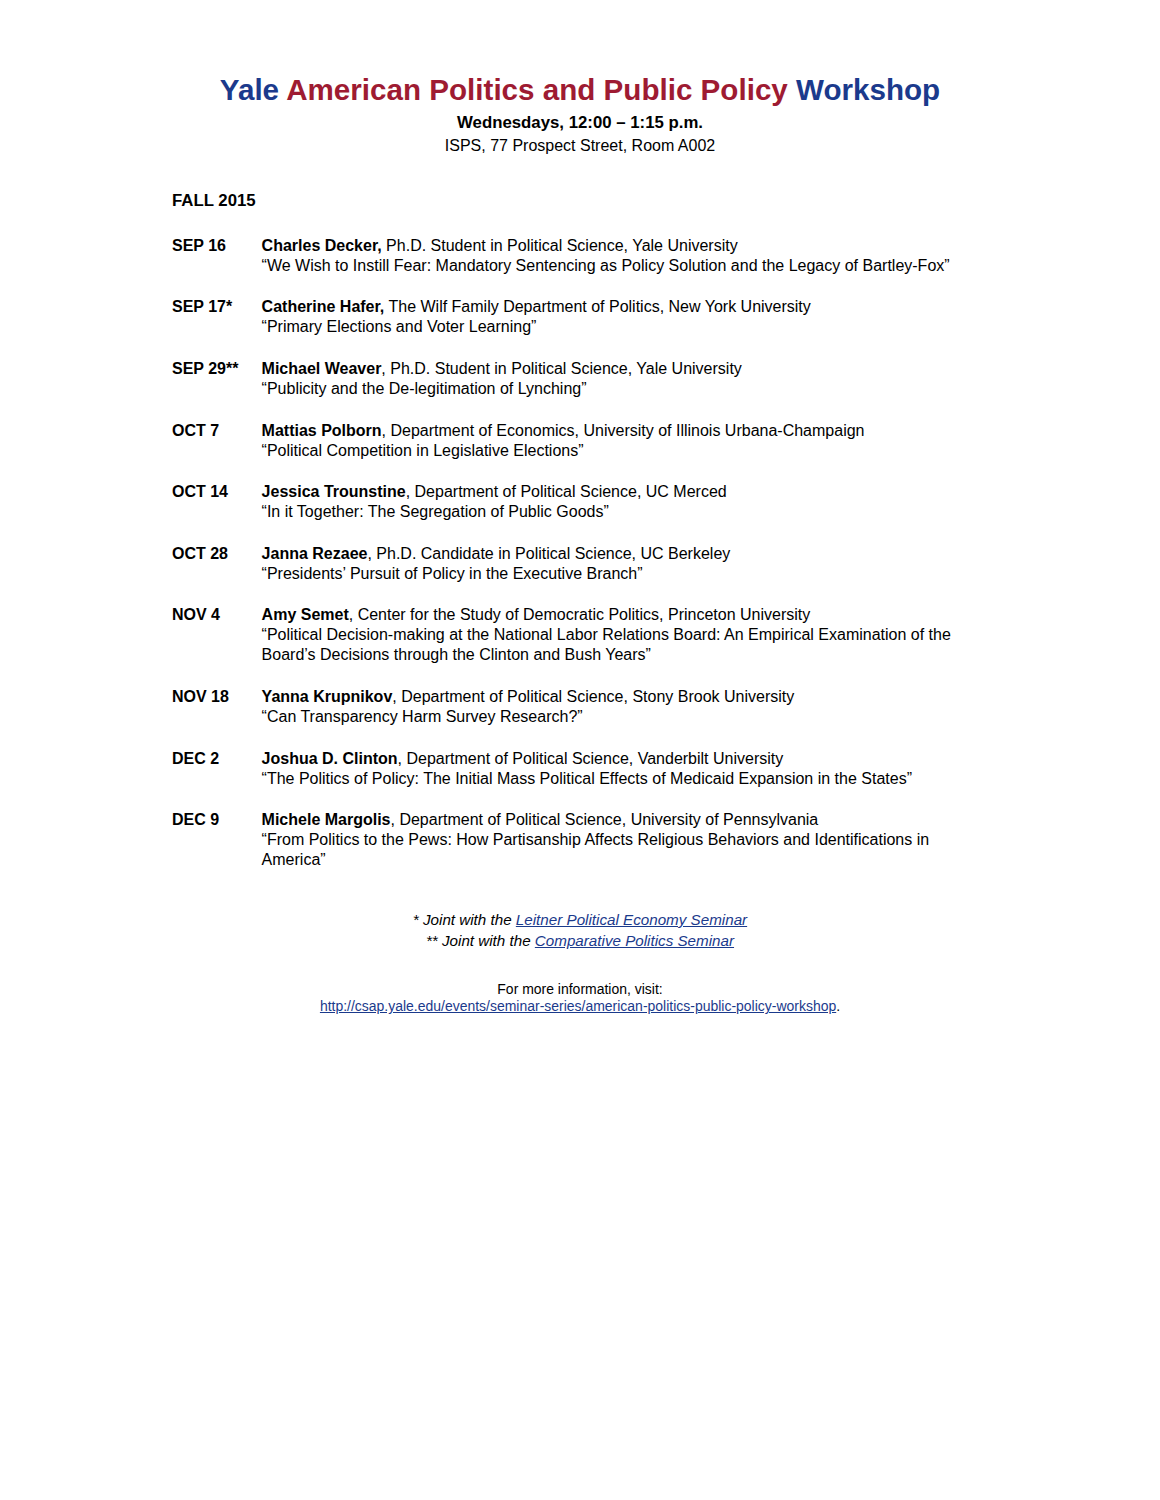Yale American Politics and Public Policy Workshop
Wednesdays, 12:00 – 1:15 p.m.
ISPS, 77 Prospect Street, Room A002
FALL 2015
| SEP 16 | Charles Decker, Ph.D. Student in Political Science, Yale University “We Wish to Instill Fear: Mandatory Sentencing as Policy Solution and the Legacy of Bartley-Fox” |
| SEP 17* | Catherine Hafer, The Wilf Family Department of Politics, New York University “Primary Elections and Voter Learning” |
| SEP 29** | Michael Weaver , Ph.D. Student in Political Science, Yale University “Publicity and the De-legitimation of Lynching” |
| OCT 7 | Mattias Polborn , Department of Economics, University of Illinois Urbana-Champaign “Political Competition in Legislative Elections” |
| OCT 14 | Jessica Trounstine , Department of Political Science, UC Merced “In it Together: The Segregation of Public Goods” |
| OCT 28 | Janna Rezaee , Ph.D. Candidate in Political Science, UC Berkeley “Presidents’ Pursuit of Policy in the Executive Branch” |
| NOV 4 | Amy Semet , Center for the Study of Democratic Politics, Princeton University “Political Decision-making at the National Labor Relations Board: An Empirical Examination of the Board’s Decisions through the Clinton and Bush Years” |
| NOV 18 | Yanna Krupnikov , Department of Political Science, Stony Brook University “Can Transparency Harm Survey Research?” |
| DEC 2 | Joshua D. Clinton , Department of Political Science, Vanderbilt University “The Politics of Policy: The Initial Mass Political Effects of Medicaid Expansion in the States” |
| DEC 9 | Michele Margolis , Department of Political Science, University of Pennsylvania “From Politics to the Pews: How Partisanship Affects Religious Behaviors and Identifications in America” |
* Joint with the Leitner Political Economy Seminar
** Joint with the Comparative Politics Seminar
For more information, visit:
http://csap.yale.edu/events/seminar-series/american-politics-public-policy-workshop.